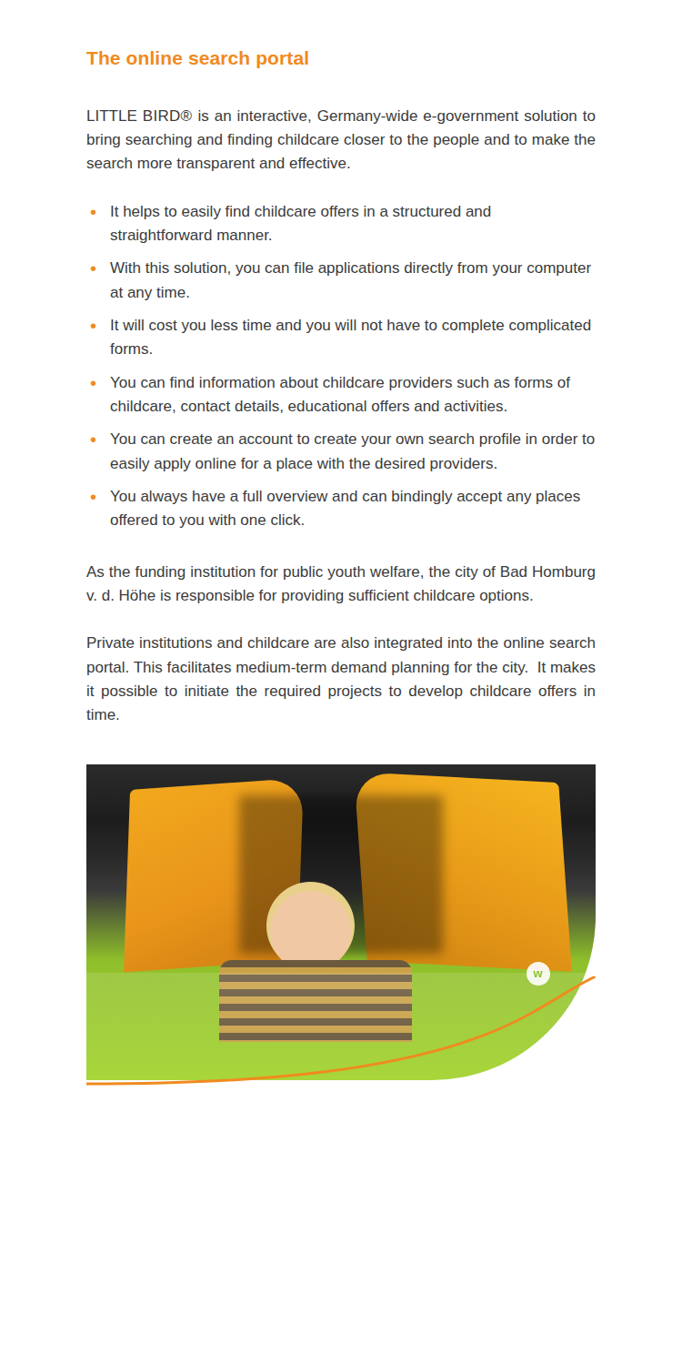The online search portal
LITTLE BIRD® is an interactive, Germany-wide e-government solution to bring searching and finding childcare closer to the people and to make the search more transparent and effective.
It helps to easily find childcare offers in a structured and straightforward manner.
With this solution, you can file applications directly from your computer at any time.
It will cost you less time and you will not have to complete complicated forms.
You can find information about childcare providers such as forms of childcare, contact details, educational offers and activities.
You can create an account to create your own search profile in order to easily apply online for a place with the desired providers.
You always have a full overview and can bindingly accept any places offered to you with one click.
As the funding institution for public youth welfare, the city of Bad Homburg v. d. Höhe is responsible for providing sufficient childcare options.
Private institutions and childcare are also integrated into the online search portal. This facilitates medium-term demand planning for the city. It makes it possible to initiate the required projects to develop childcare offers in time.
w